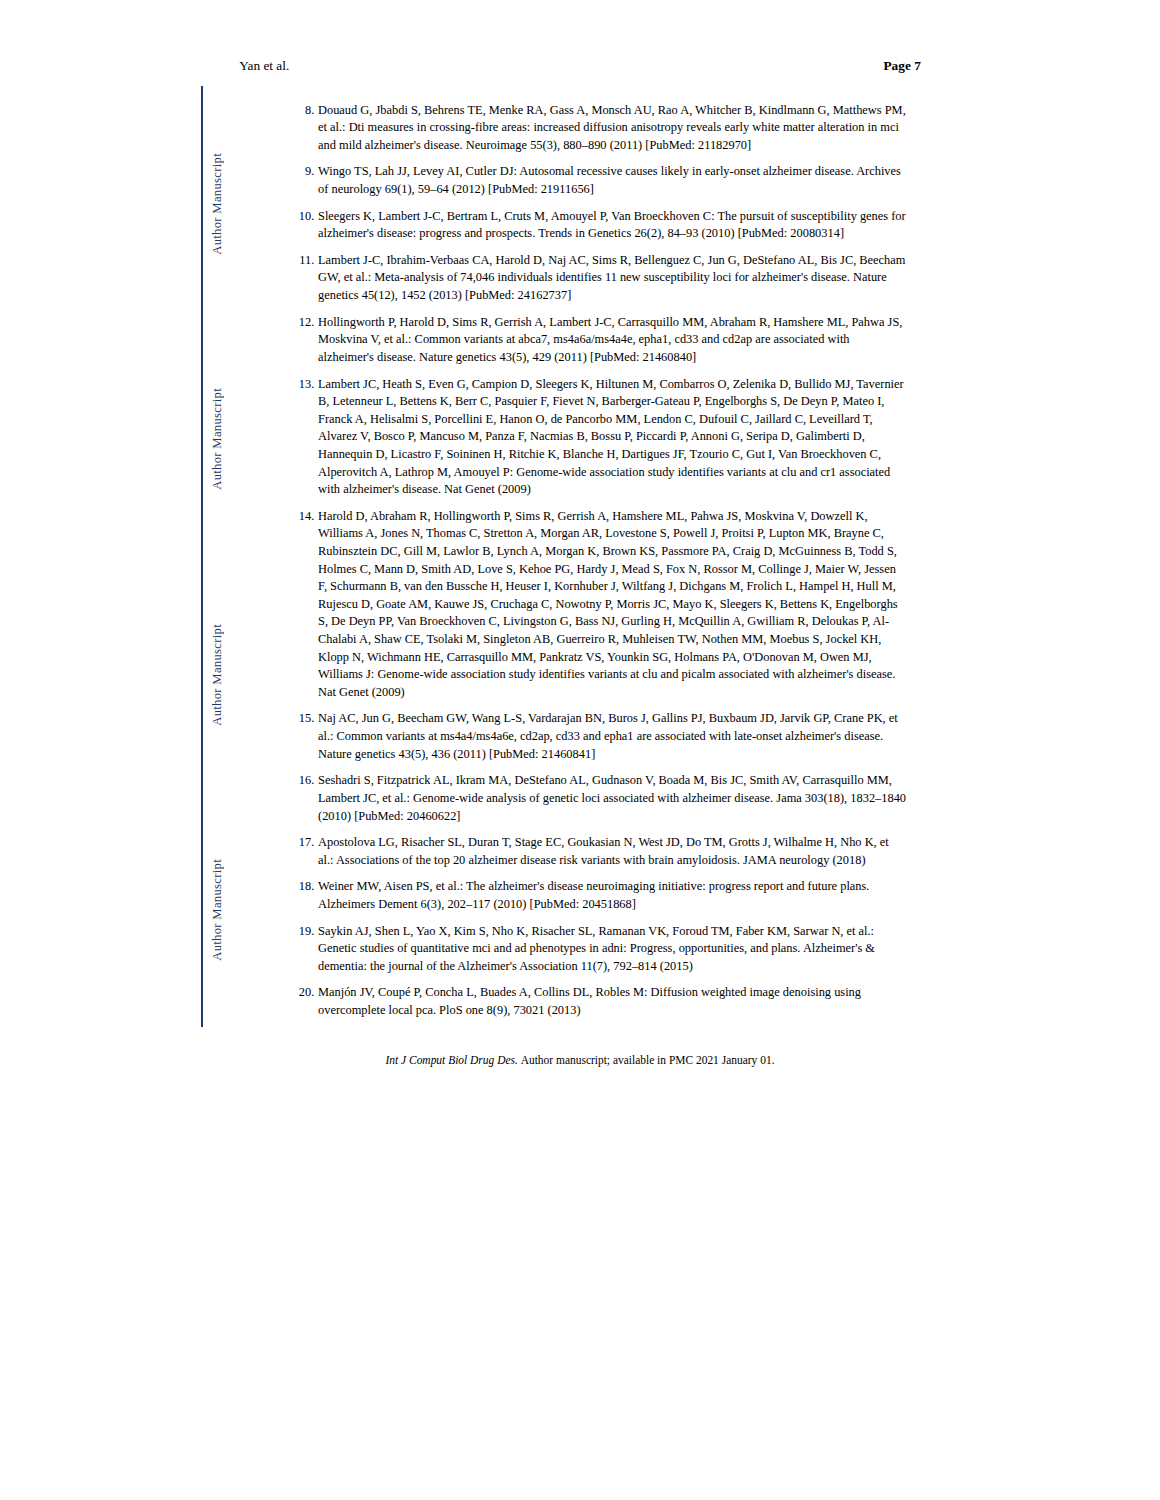Author Manuscript Author Manuscript Author Manuscript Author Manuscript
Yan et al.
Page 7
Douaud G, Jbabdi S, Behrens TE, Menke RA, Gass A, Monsch AU, Rao A, Whitcher B, Kindlmann G, Matthews PM, et al.: Dti measures in crossing-fibre areas: increased diffusion anisotropy reveals early white matter alteration in mci and mild alzheimer's disease. Neuroimage 55(3), 880–890 (2011) [PubMed: 21182970]
Wingo TS, Lah JJ, Levey AI, Cutler DJ: Autosomal recessive causes likely in early-onset alzheimer disease. Archives of neurology 69(1), 59–64 (2012) [PubMed: 21911656]
Sleegers K, Lambert J-C, Bertram L, Cruts M, Amouyel P, Van Broeckhoven C: The pursuit of susceptibility genes for alzheimer's disease: progress and prospects. Trends in Genetics 26(2), 84–93 (2010) [PubMed: 20080314]
Lambert J-C, Ibrahim-Verbaas CA, Harold D, Naj AC, Sims R, Bellenguez C, Jun G, DeStefano AL, Bis JC, Beecham GW, et al.: Meta-analysis of 74,046 individuals identifies 11 new susceptibility loci for alzheimer's disease. Nature genetics 45(12), 1452 (2013) [PubMed: 24162737]
Hollingworth P, Harold D, Sims R, Gerrish A, Lambert J-C, Carrasquillo MM, Abraham R, Hamshere ML, Pahwa JS, Moskvina V, et al.: Common variants at abca7, ms4a6a/ms4a4e, epha1, cd33 and cd2ap are associated with alzheimer's disease. Nature genetics 43(5), 429 (2011) [PubMed: 21460840]
Lambert JC, Heath S, Even G, Campion D, Sleegers K, Hiltunen M, Combarros O, Zelenika D, Bullido MJ, Tavernier B, Letenneur L, Bettens K, Berr C, Pasquier F, Fievet N, Barberger-Gateau P, Engelborghs S, De Deyn P, Mateo I, Franck A, Helisalmi S, Porcellini E, Hanon O, de Pancorbo MM, Lendon C, Dufouil C, Jaillard C, Leveillard T, Alvarez V, Bosco P, Mancuso M, Panza F, Nacmias B, Bossu P, Piccardi P, Annoni G, Seripa D, Galimberti D, Hannequin D, Licastro F, Soininen H, Ritchie K, Blanche H, Dartigues JF, Tzourio C, Gut I, Van Broeckhoven C, Alperovitch A, Lathrop M, Amouyel P: Genome-wide association study identifies variants at clu and cr1 associated with alzheimer's disease. Nat Genet (2009)
Harold D, Abraham R, Hollingworth P, Sims R, Gerrish A, Hamshere ML, Pahwa JS, Moskvina V, Dowzell K, Williams A, Jones N, Thomas C, Stretton A, Morgan AR, Lovestone S, Powell J, Proitsi P, Lupton MK, Brayne C, Rubinsztein DC, Gill M, Lawlor B, Lynch A, Morgan K, Brown KS, Passmore PA, Craig D, McGuinness B, Todd S, Holmes C, Mann D, Smith AD, Love S, Kehoe PG, Hardy J, Mead S, Fox N, Rossor M, Collinge J, Maier W, Jessen F, Schurmann B, van den Bussche H, Heuser I, Kornhuber J, Wiltfang J, Dichgans M, Frolich L, Hampel H, Hull M, Rujescu D, Goate AM, Kauwe JS, Cruchaga C, Nowotny P, Morris JC, Mayo K, Sleegers K, Bettens K, Engelborghs S, De Deyn PP, Van Broeckhoven C, Livingston G, Bass NJ, Gurling H, McQuillin A, Gwilliam R, Deloukas P, Al-Chalabi A, Shaw CE, Tsolaki M, Singleton AB, Guerreiro R, Muhleisen TW, Nothen MM, Moebus S, Jockel KH, Klopp N, Wichmann HE, Carrasquillo MM, Pankratz VS, Younkin SG, Holmans PA, O'Donovan M, Owen MJ, Williams J: Genome-wide association study identifies variants at clu and picalm associated with alzheimer's disease. Nat Genet (2009)
Naj AC, Jun G, Beecham GW, Wang L-S, Vardarajan BN, Buros J, Gallins PJ, Buxbaum JD, Jarvik GP, Crane PK, et al.: Common variants at ms4a4/ms4a6e, cd2ap, cd33 and epha1 are associated with late-onset alzheimer's disease. Nature genetics 43(5), 436 (2011) [PubMed: 21460841]
Seshadri S, Fitzpatrick AL, Ikram MA, DeStefano AL, Gudnason V, Boada M, Bis JC, Smith AV, Carrasquillo MM, Lambert JC, et al.: Genome-wide analysis of genetic loci associated with alzheimer disease. Jama 303(18), 1832–1840 (2010) [PubMed: 20460622]
Apostolova LG, Risacher SL, Duran T, Stage EC, Goukasian N, West JD, Do TM, Grotts J, Wilhalme H, Nho K, et al.: Associations of the top 20 alzheimer disease risk variants with brain amyloidosis. JAMA neurology (2018)
Weiner MW, Aisen PS, et al.: The alzheimer's disease neuroimaging initiative: progress report and future plans. Alzheimers Dement 6(3), 202–117 (2010) [PubMed: 20451868]
Saykin AJ, Shen L, Yao X, Kim S, Nho K, Risacher SL, Ramanan VK, Foroud TM, Faber KM, Sarwar N, et al.: Genetic studies of quantitative mci and ad phenotypes in adni: Progress, opportunities, and plans. Alzheimer's & dementia: the journal of the Alzheimer's Association 11(7), 792–814 (2015)
Manjón JV, Coupé P, Concha L, Buades A, Collins DL, Robles M: Diffusion weighted image denoising using overcomplete local pca. PloS one 8(9), 73021 (2013)
Int J Comput Biol Drug Des. Author manuscript; available in PMC 2021 January 01.